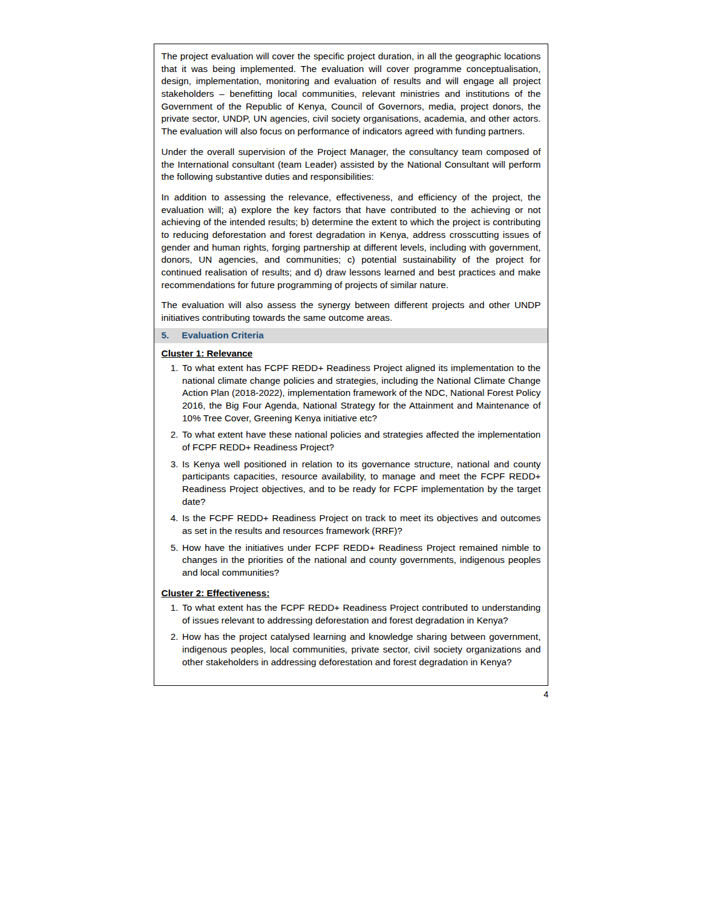The project evaluation will cover the specific project duration, in all the geographic locations that it was being implemented. The evaluation will cover programme conceptualisation, design, implementation, monitoring and evaluation of results and will engage all project stakeholders – benefitting local communities, relevant ministries and institutions of the Government of the Republic of Kenya, Council of Governors, media, project donors, the private sector, UNDP, UN agencies, civil society organisations, academia, and other actors. The evaluation will also focus on performance of indicators agreed with funding partners.
Under the overall supervision of the Project Manager, the consultancy team composed of the International consultant (team Leader) assisted by the National Consultant will perform the following substantive duties and responsibilities:
In addition to assessing the relevance, effectiveness, and efficiency of the project, the evaluation will; a) explore the key factors that have contributed to the achieving or not achieving of the intended results; b) determine the extent to which the project is contributing to reducing deforestation and forest degradation in Kenya, address crosscutting issues of gender and human rights, forging partnership at different levels, including with government, donors, UN agencies, and communities; c) potential sustainability of the project for continued realisation of results; and d) draw lessons learned and best practices and make recommendations for future programming of projects of similar nature.
The evaluation will also assess the synergy between different projects and other UNDP initiatives contributing towards the same outcome areas.
5. Evaluation Criteria
Cluster 1: Relevance
To what extent has FCPF REDD+ Readiness Project aligned its implementation to the national climate change policies and strategies, including the National Climate Change Action Plan (2018-2022), implementation framework of the NDC, National Forest Policy 2016, the Big Four Agenda, National Strategy for the Attainment and Maintenance of 10% Tree Cover, Greening Kenya initiative etc?
To what extent have these national policies and strategies affected the implementation of FCPF REDD+ Readiness Project?
Is Kenya well positioned in relation to its governance structure, national and county participants capacities, resource availability, to manage and meet the FCPF REDD+ Readiness Project objectives, and to be ready for FCPF implementation by the target date?
Is the FCPF REDD+ Readiness Project on track to meet its objectives and outcomes as set in the results and resources framework (RRF)?
How have the initiatives under FCPF REDD+ Readiness Project remained nimble to changes in the priorities of the national and county governments, indigenous peoples and local communities?
Cluster 2: Effectiveness:
To what extent has the FCPF REDD+ Readiness Project contributed to understanding of issues relevant to addressing deforestation and forest degradation in Kenya?
How has the project catalysed learning and knowledge sharing between government, indigenous peoples, local communities, private sector, civil society organizations and other stakeholders in addressing deforestation and forest degradation in Kenya?
4